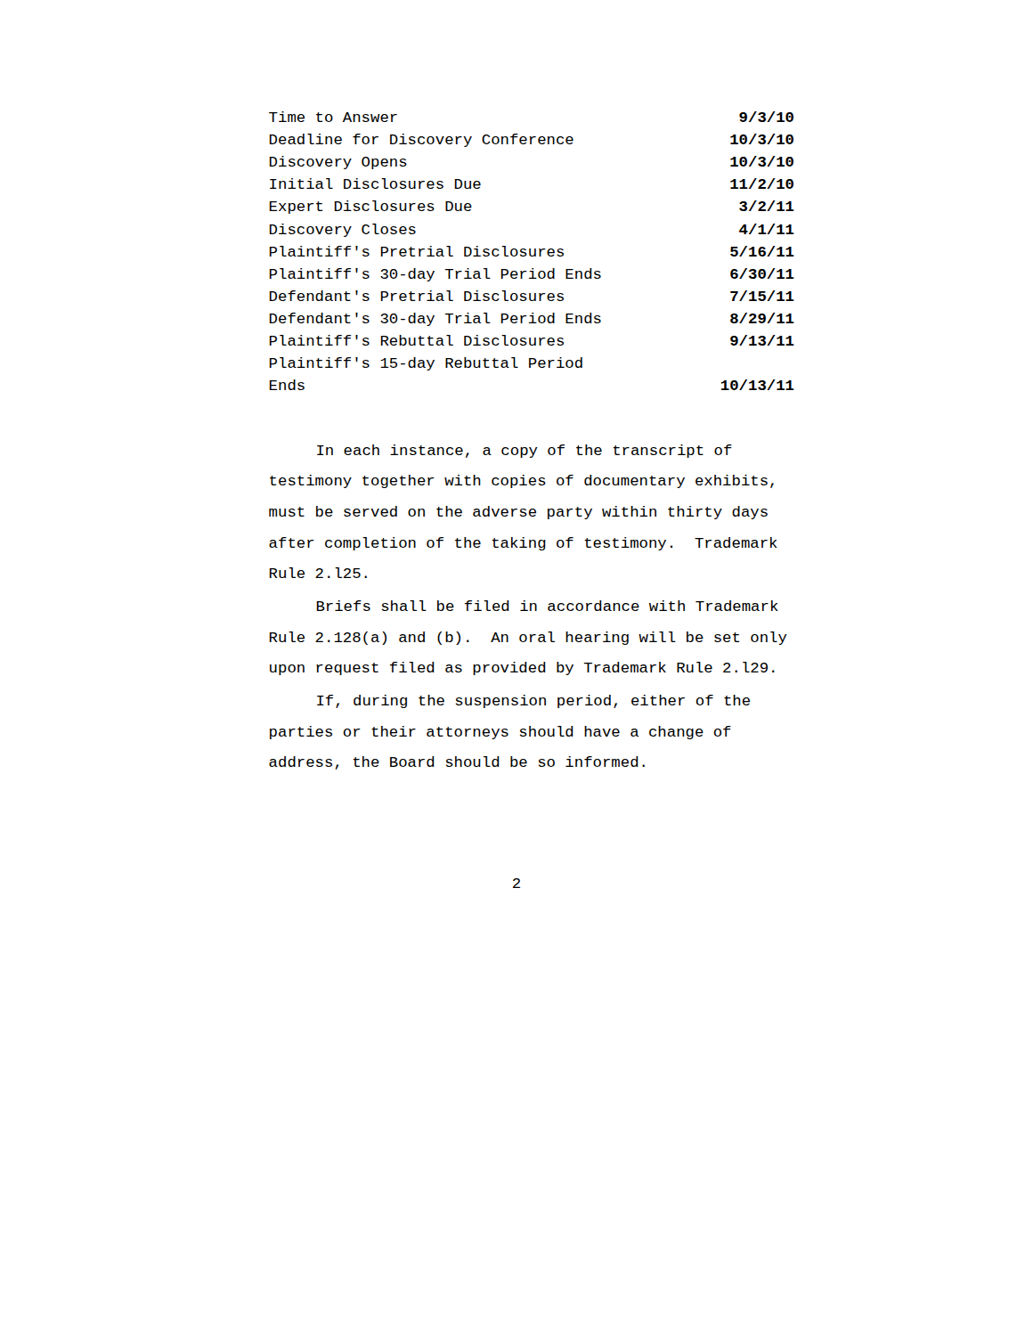| Time to Answer | 9/3/10 |
| Deadline for Discovery Conference | 10/3/10 |
| Discovery Opens | 10/3/10 |
| Initial Disclosures Due | 11/2/10 |
| Expert Disclosures Due | 3/2/11 |
| Discovery Closes | 4/1/11 |
| Plaintiff's Pretrial Disclosures | 5/16/11 |
| Plaintiff's 30-day Trial Period Ends | 6/30/11 |
| Defendant's Pretrial Disclosures | 7/15/11 |
| Defendant's 30-day Trial Period Ends | 8/29/11 |
| Plaintiff's Rebuttal Disclosures | 9/13/11 |
| Plaintiff's 15-day Rebuttal Period Ends | 10/13/11 |
In each instance, a copy of the transcript of testimony together with copies of documentary exhibits, must be served on the adverse party within thirty days after completion of the taking of testimony. Trademark Rule 2.l25.
Briefs shall be filed in accordance with Trademark Rule 2.128(a) and (b). An oral hearing will be set only upon request filed as provided by Trademark Rule 2.l29.
If, during the suspension period, either of the parties or their attorneys should have a change of address, the Board should be so informed.
2